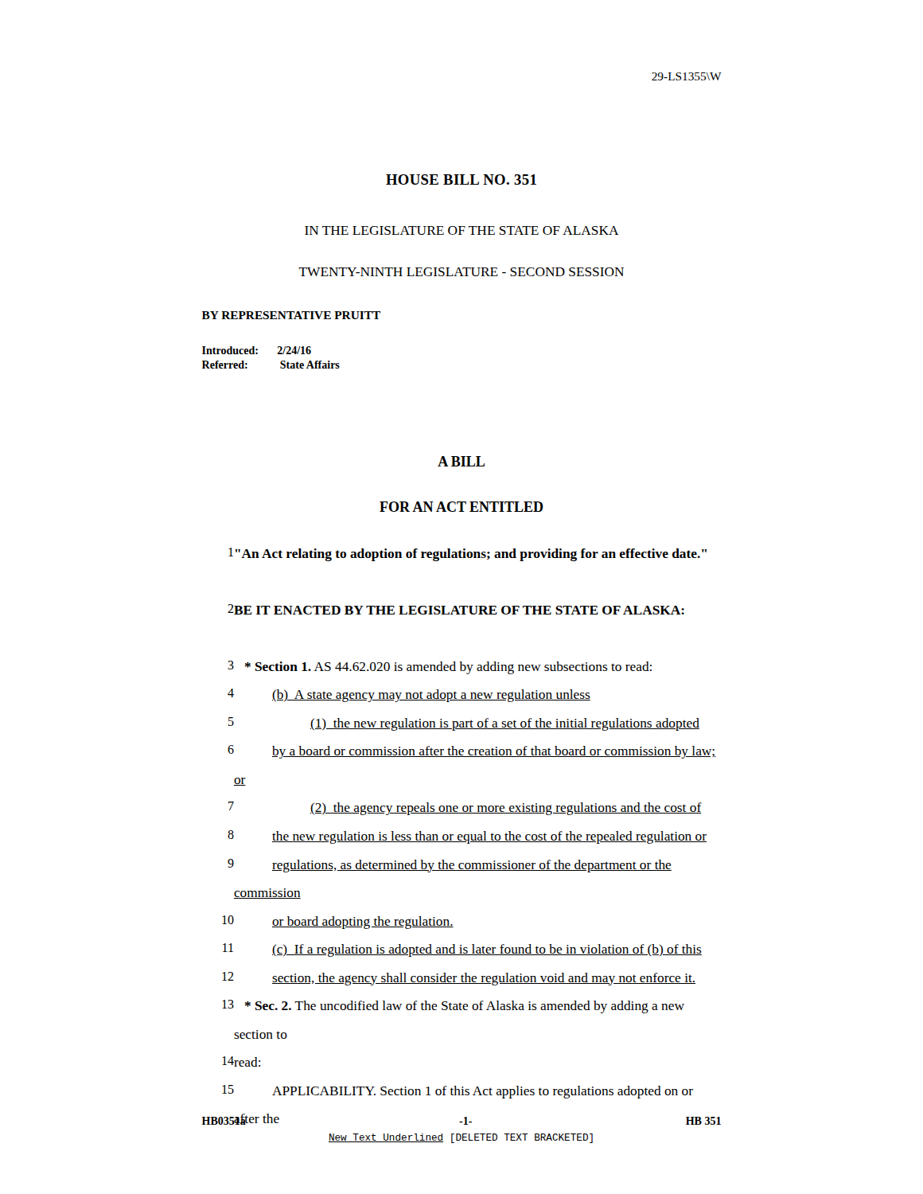29-LS1355\W
HOUSE BILL NO. 351
IN THE LEGISLATURE OF THE STATE OF ALASKA
TWENTY-NINTH LEGISLATURE - SECOND SESSION
BY REPRESENTATIVE PRUITT
Introduced: 2/24/16
Referred: State Affairs
A BILL
FOR AN ACT ENTITLED
| 1 | "An Act relating to adoption of regulations; and providing for an effective date." |
| 2 | BE IT ENACTED BY THE LEGISLATURE OF THE STATE OF ALASKA: |
| 3 | * Section 1. AS 44.62.020 is amended by adding new subsections to read: |
| 4 | (b) A state agency may not adopt a new regulation unless |
| 5 | (1) the new regulation is part of a set of the initial regulations adopted |
| 6 | by a board or commission after the creation of that board or commission by law; or |
| 7 | (2) the agency repeals one or more existing regulations and the cost of |
| 8 | the new regulation is less than or equal to the cost of the repealed regulation or |
| 9 | regulations, as determined by the commissioner of the department or the commission |
| 10 | or board adopting the regulation. |
| 11 | (c) If a regulation is adopted and is later found to be in violation of (b) of this |
| 12 | section, the agency shall consider the regulation void and may not enforce it. |
| 13 | * Sec. 2. The uncodified law of the State of Alaska is amended by adding a new section to |
| 14 | read: |
| 15 | APPLICABILITY. Section 1 of this Act applies to regulations adopted on or after the |
HB0351a
-1-
HB 351
New Text Underlined [DELETED TEXT BRACKETED]